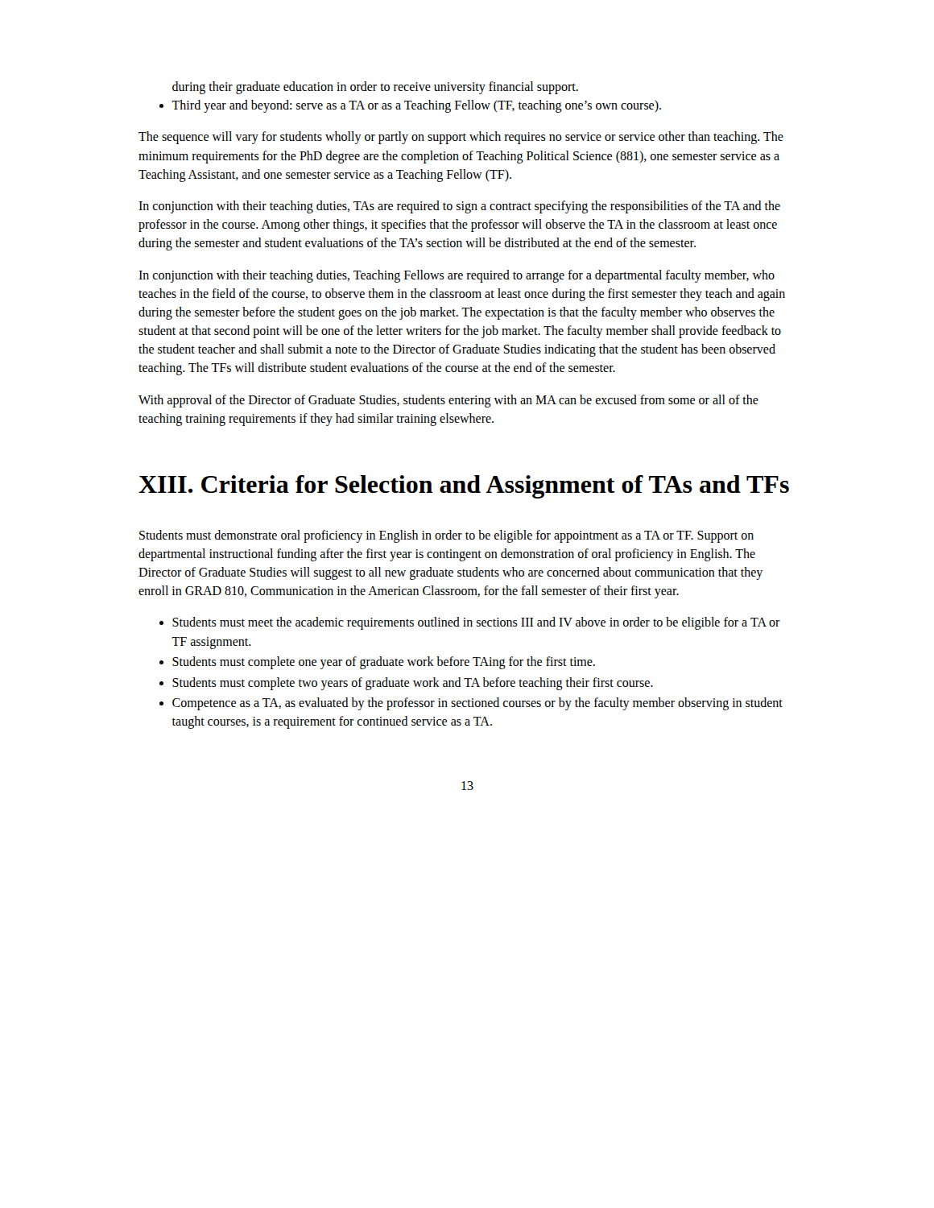during their graduate education in order to receive university financial support.
Third year and beyond: serve as a TA or as a Teaching Fellow (TF, teaching one’s own course).
The sequence will vary for students wholly or partly on support which requires no service or service other than teaching. The minimum requirements for the PhD degree are the completion of Teaching Political Science (881), one semester service as a Teaching Assistant, and one semester service as a Teaching Fellow (TF).
In conjunction with their teaching duties, TAs are required to sign a contract specifying the responsibilities of the TA and the professor in the course. Among other things, it specifies that the professor will observe the TA in the classroom at least once during the semester and student evaluations of the TA’s section will be distributed at the end of the semester.
In conjunction with their teaching duties, Teaching Fellows are required to arrange for a departmental faculty member, who teaches in the field of the course, to observe them in the classroom at least once during the first semester they teach and again during the semester before the student goes on the job market. The expectation is that the faculty member who observes the student at that second point will be one of the letter writers for the job market. The faculty member shall provide feedback to the student teacher and shall submit a note to the Director of Graduate Studies indicating that the student has been observed teaching. The TFs will distribute student evaluations of the course at the end of the semester.
With approval of the Director of Graduate Studies, students entering with an MA can be excused from some or all of the teaching training requirements if they had similar training elsewhere.
XIII. Criteria for Selection and Assignment of TAs and TFs
Students must demonstrate oral proficiency in English in order to be eligible for appointment as a TA or TF. Support on departmental instructional funding after the first year is contingent on demonstration of oral proficiency in English. The Director of Graduate Studies will suggest to all new graduate students who are concerned about communication that they enroll in GRAD 810, Communication in the American Classroom, for the fall semester of their first year.
Students must meet the academic requirements outlined in sections III and IV above in order to be eligible for a TA or TF assignment.
Students must complete one year of graduate work before TAing for the first time.
Students must complete two years of graduate work and TA before teaching their first course.
Competence as a TA, as evaluated by the professor in sectioned courses or by the faculty member observing in student taught courses, is a requirement for continued service as a TA.
13